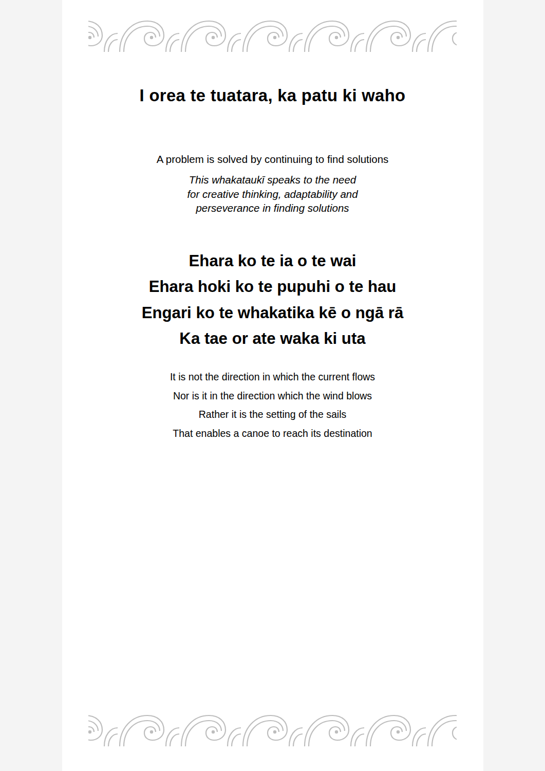I orea te tuatara, ka patu ki waho
A problem is solved by continuing to find solutions
This whakataukī speaks to the need for creative thinking, adaptability and perseverance in finding solutions
Ehara ko te ia o te wai
Ehara hoki ko te pupuhi o te hau
Engari ko te whakatika kē o ngā rā
Ka tae or ate waka ki uta
It is not the direction in which the current flows
Nor is it in the direction which the wind blows
Rather it is the setting of the sails
That enables a canoe to reach its destination